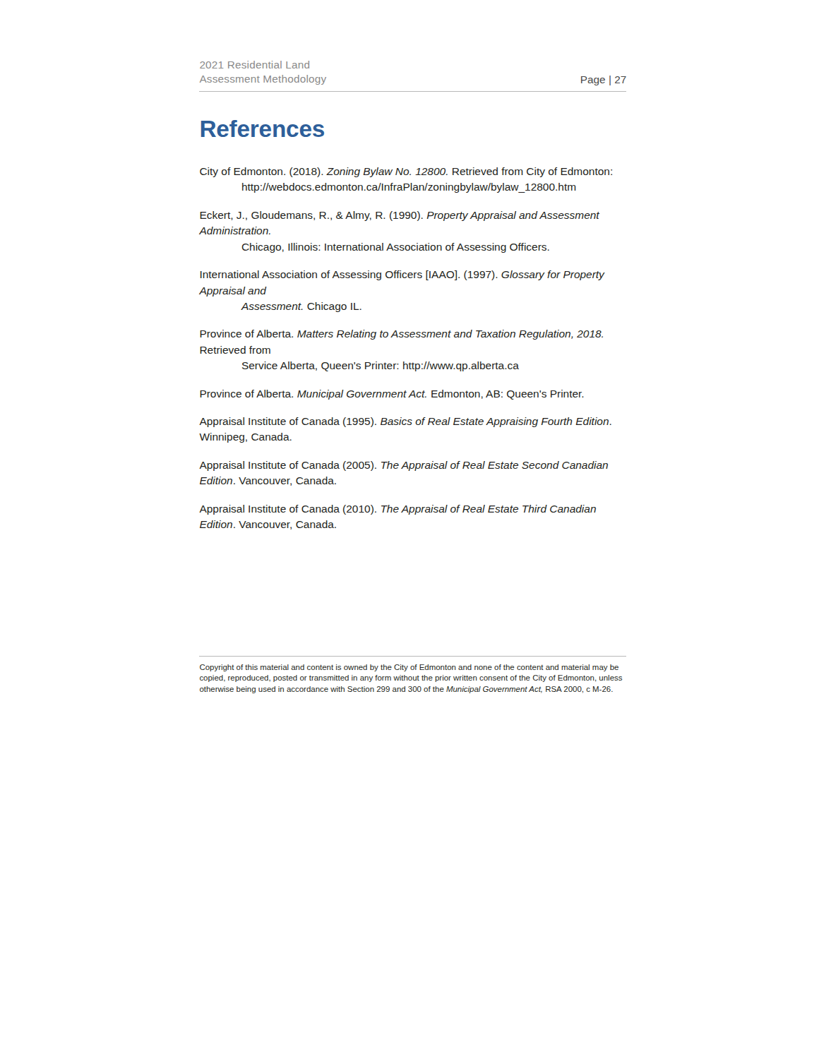2021 Residential Land
Assessment Methodology
Page | 27
References
City of Edmonton. (2018). Zoning Bylaw No. 12800. Retrieved from City of Edmonton: http://webdocs.edmonton.ca/InfraPlan/zoningbylaw/bylaw_12800.htm
Eckert, J., Gloudemans, R., & Almy, R. (1990). Property Appraisal and Assessment Administration. Chicago, Illinois: International Association of Assessing Officers.
International Association of Assessing Officers [IAAO]. (1997). Glossary for Property Appraisal and Assessment. Chicago IL.
Province of Alberta. Matters Relating to Assessment and Taxation Regulation, 2018. Retrieved from Service Alberta, Queen's Printer: http://www.qp.alberta.ca
Province of Alberta. Municipal Government Act. Edmonton, AB: Queen's Printer.
Appraisal Institute of Canada (1995). Basics of Real Estate Appraising Fourth Edition. Winnipeg, Canada.
Appraisal Institute of Canada (2005). The Appraisal of Real Estate Second Canadian Edition. Vancouver, Canada.
Appraisal Institute of Canada (2010). The Appraisal of Real Estate Third Canadian Edition. Vancouver, Canada.
Copyright of this material and content is owned by the City of Edmonton and none of the content and material may be copied, reproduced, posted or transmitted in any form without the prior written consent of the City of Edmonton, unless otherwise being used in accordance with Section 299 and 300 of the Municipal Government Act, RSA 2000, c M-26.